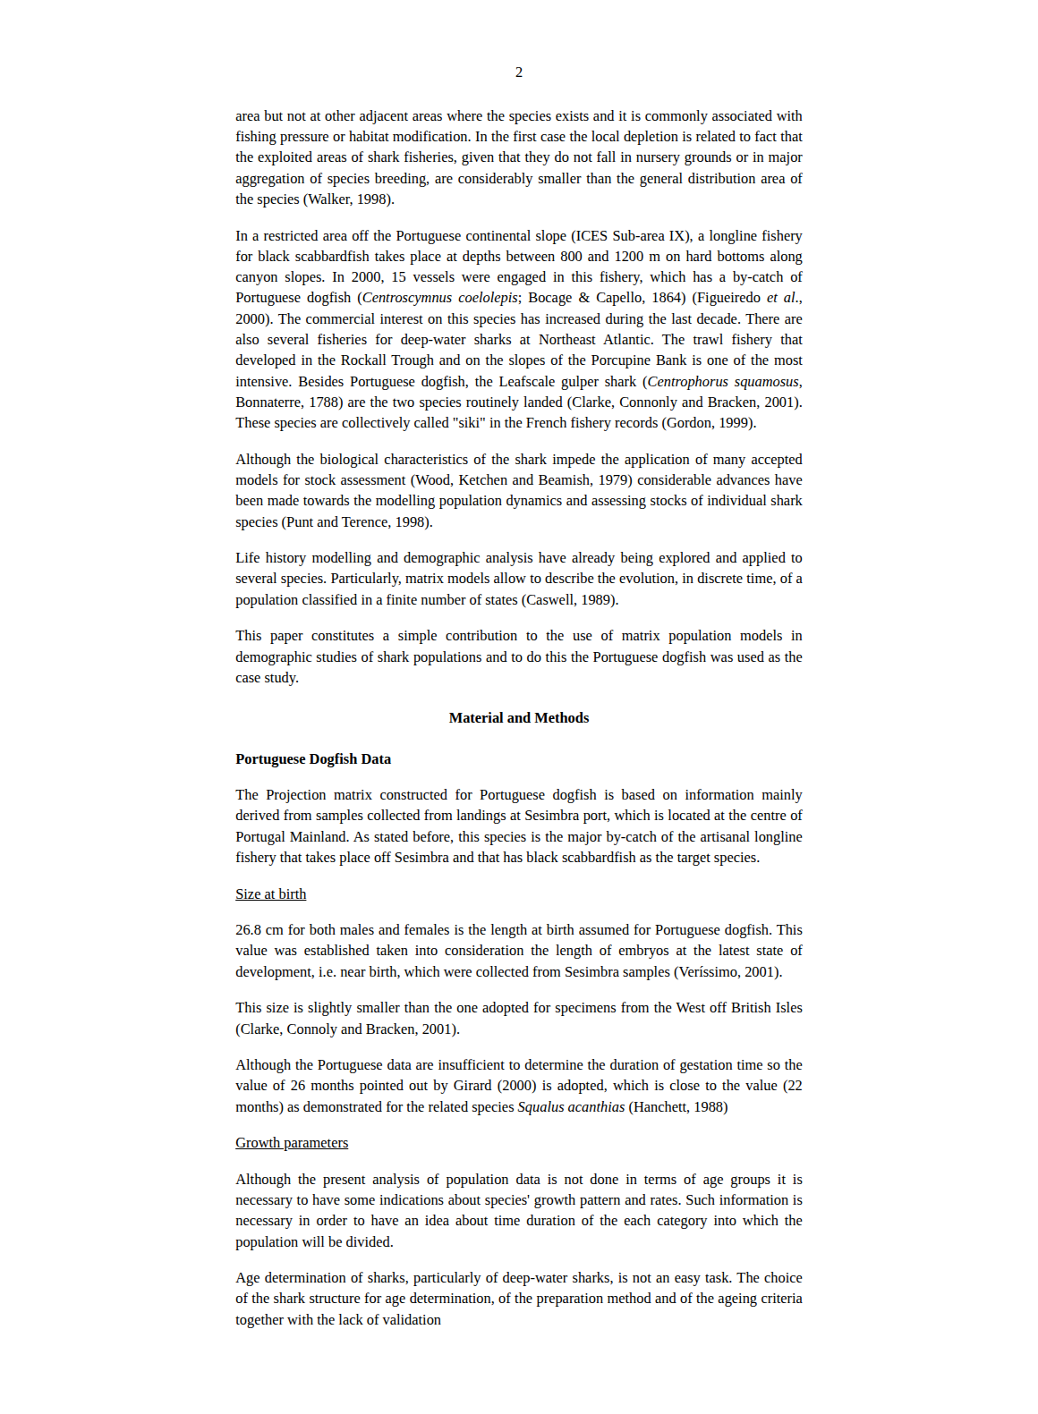2
area but not at other adjacent areas where the species exists and it is commonly associated with fishing pressure or habitat modification. In the first case the local depletion is related to fact that the exploited areas of shark fisheries, given that they do not fall in nursery grounds or in major aggregation of species breeding, are considerably smaller than the general distribution area of the species (Walker, 1998).
In a restricted area off the Portuguese continental slope (ICES Sub-area IX), a longline fishery for black scabbardfish takes place at depths between 800 and 1200 m on hard bottoms along canyon slopes. In 2000, 15 vessels were engaged in this fishery, which has a by-catch of Portuguese dogfish (Centroscymnus coelolepis; Bocage & Capello, 1864) (Figueiredo et al., 2000). The commercial interest on this species has increased during the last decade. There are also several fisheries for deep-water sharks at Northeast Atlantic. The trawl fishery that developed in the Rockall Trough and on the slopes of the Porcupine Bank is one of the most intensive. Besides Portuguese dogfish, the Leafscale gulper shark (Centrophorus squamosus, Bonnaterre, 1788) are the two species routinely landed (Clarke, Connonly and Bracken, 2001). These species are collectively called "siki" in the French fishery records (Gordon, 1999).
Although the biological characteristics of the shark impede the application of many accepted models for stock assessment (Wood, Ketchen and Beamish, 1979) considerable advances have been made towards the modelling population dynamics and assessing stocks of individual shark species (Punt and Terence, 1998).
Life history modelling and demographic analysis have already being explored and applied to several species. Particularly, matrix models allow to describe the evolution, in discrete time, of a population classified in a finite number of states (Caswell, 1989).
This paper constitutes a simple contribution to the use of matrix population models in demographic studies of shark populations and to do this the Portuguese dogfish was used as the case study.
Material and Methods
Portuguese Dogfish Data
The Projection matrix constructed for Portuguese dogfish is based on information mainly derived from samples collected from landings at Sesimbra port, which is located at the centre of Portugal Mainland. As stated before, this species is the major by-catch of the artisanal longline fishery that takes place off Sesimbra and that has black scabbardfish as the target species.
Size at birth
26.8 cm for both males and females is the length at birth assumed for Portuguese dogfish. This value was established taken into consideration the length of embryos at the latest state of development, i.e. near birth, which were collected from Sesimbra samples (Veríssimo, 2001).
This size is slightly smaller than the one adopted for specimens from the West off British Isles (Clarke, Connoly and Bracken, 2001).
Although the Portuguese data are insufficient to determine the duration of gestation time so the value of 26 months pointed out by Girard (2000) is adopted, which is close to the value (22 months) as demonstrated for the related species Squalus acanthias (Hanchett, 1988)
Growth parameters
Although the present analysis of population data is not done in terms of age groups it is necessary to have some indications about species' growth pattern and rates. Such information is necessary in order to have an idea about time duration of the each category into which the population will be divided.
Age determination of sharks, particularly of deep-water sharks, is not an easy task. The choice of the shark structure for age determination, of the preparation method and of the ageing criteria together with the lack of validation